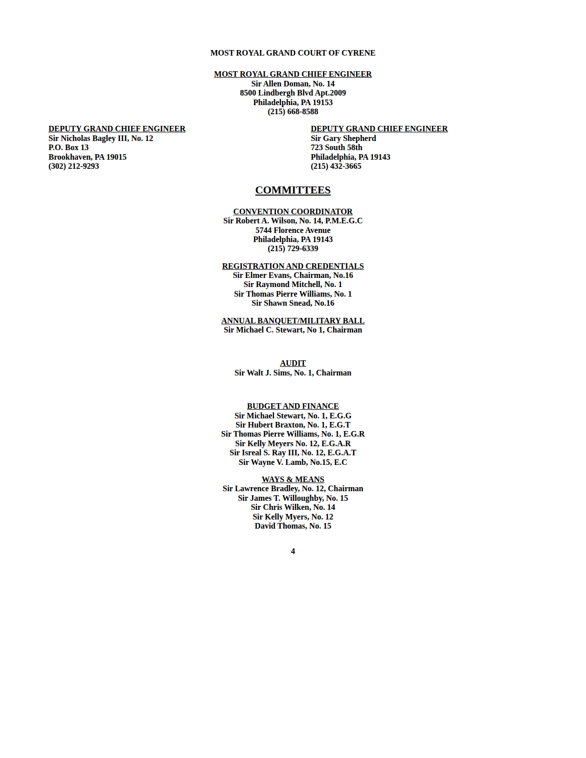MOST ROYAL GRAND COURT OF CYRENE
MOST ROYAL GRAND CHIEF ENGINEER
Sir Allen Doman, No. 14
8500 Lindbergh Blvd Apt.2009
Philadelphia, PA 19153
(215) 668-8588
| DEPUTY GRAND CHIEF ENGINEER | DEPUTY GRAND CHIEF ENGINEER |
| Sir Nicholas Bagley III, No. 12 | Sir Gary Shepherd |
| P.O. Box 13 | 723 South 58th |
| Brookhaven, PA 19015 | Philadelphia, PA 19143 |
| (302) 212-9293 | (215) 432-3665 |
COMMITTEES
CONVENTION COORDINATOR
Sir Robert A. Wilson, No. 14, P.M.E.G.C
5744 Florence Avenue
Philadelphia, PA 19143
(215) 729-6339
REGISTRATION AND CREDENTIALS
Sir Elmer Evans, Chairman, No.16
Sir Raymond Mitchell, No. 1
Sir Thomas Pierre Williams, No. 1
Sir Shawn Snead, No.16
ANNUAL BANQUET/MILITARY BALL
Sir Michael C. Stewart, No 1, Chairman
AUDIT
Sir Walt J. Sims, No. 1, Chairman
BUDGET AND FINANCE
Sir Michael Stewart, No. 1, E.G.G
Sir Hubert Braxton, No. 1, E.G.T
Sir Thomas Pierre Williams, No. 1, E.G.R
Sir Kelly Meyers No. 12, E.G.A.R
Sir Isreal S. Ray III, No. 12, E.G.A.T
Sir Wayne V. Lamb, No.15, E.C
WAYS & MEANS
Sir Lawrence Bradley, No. 12, Chairman
Sir James T. Willoughby, No. 15
Sir Chris Wilken, No. 14
Sir Kelly Myers, No. 12
David Thomas, No. 15
4